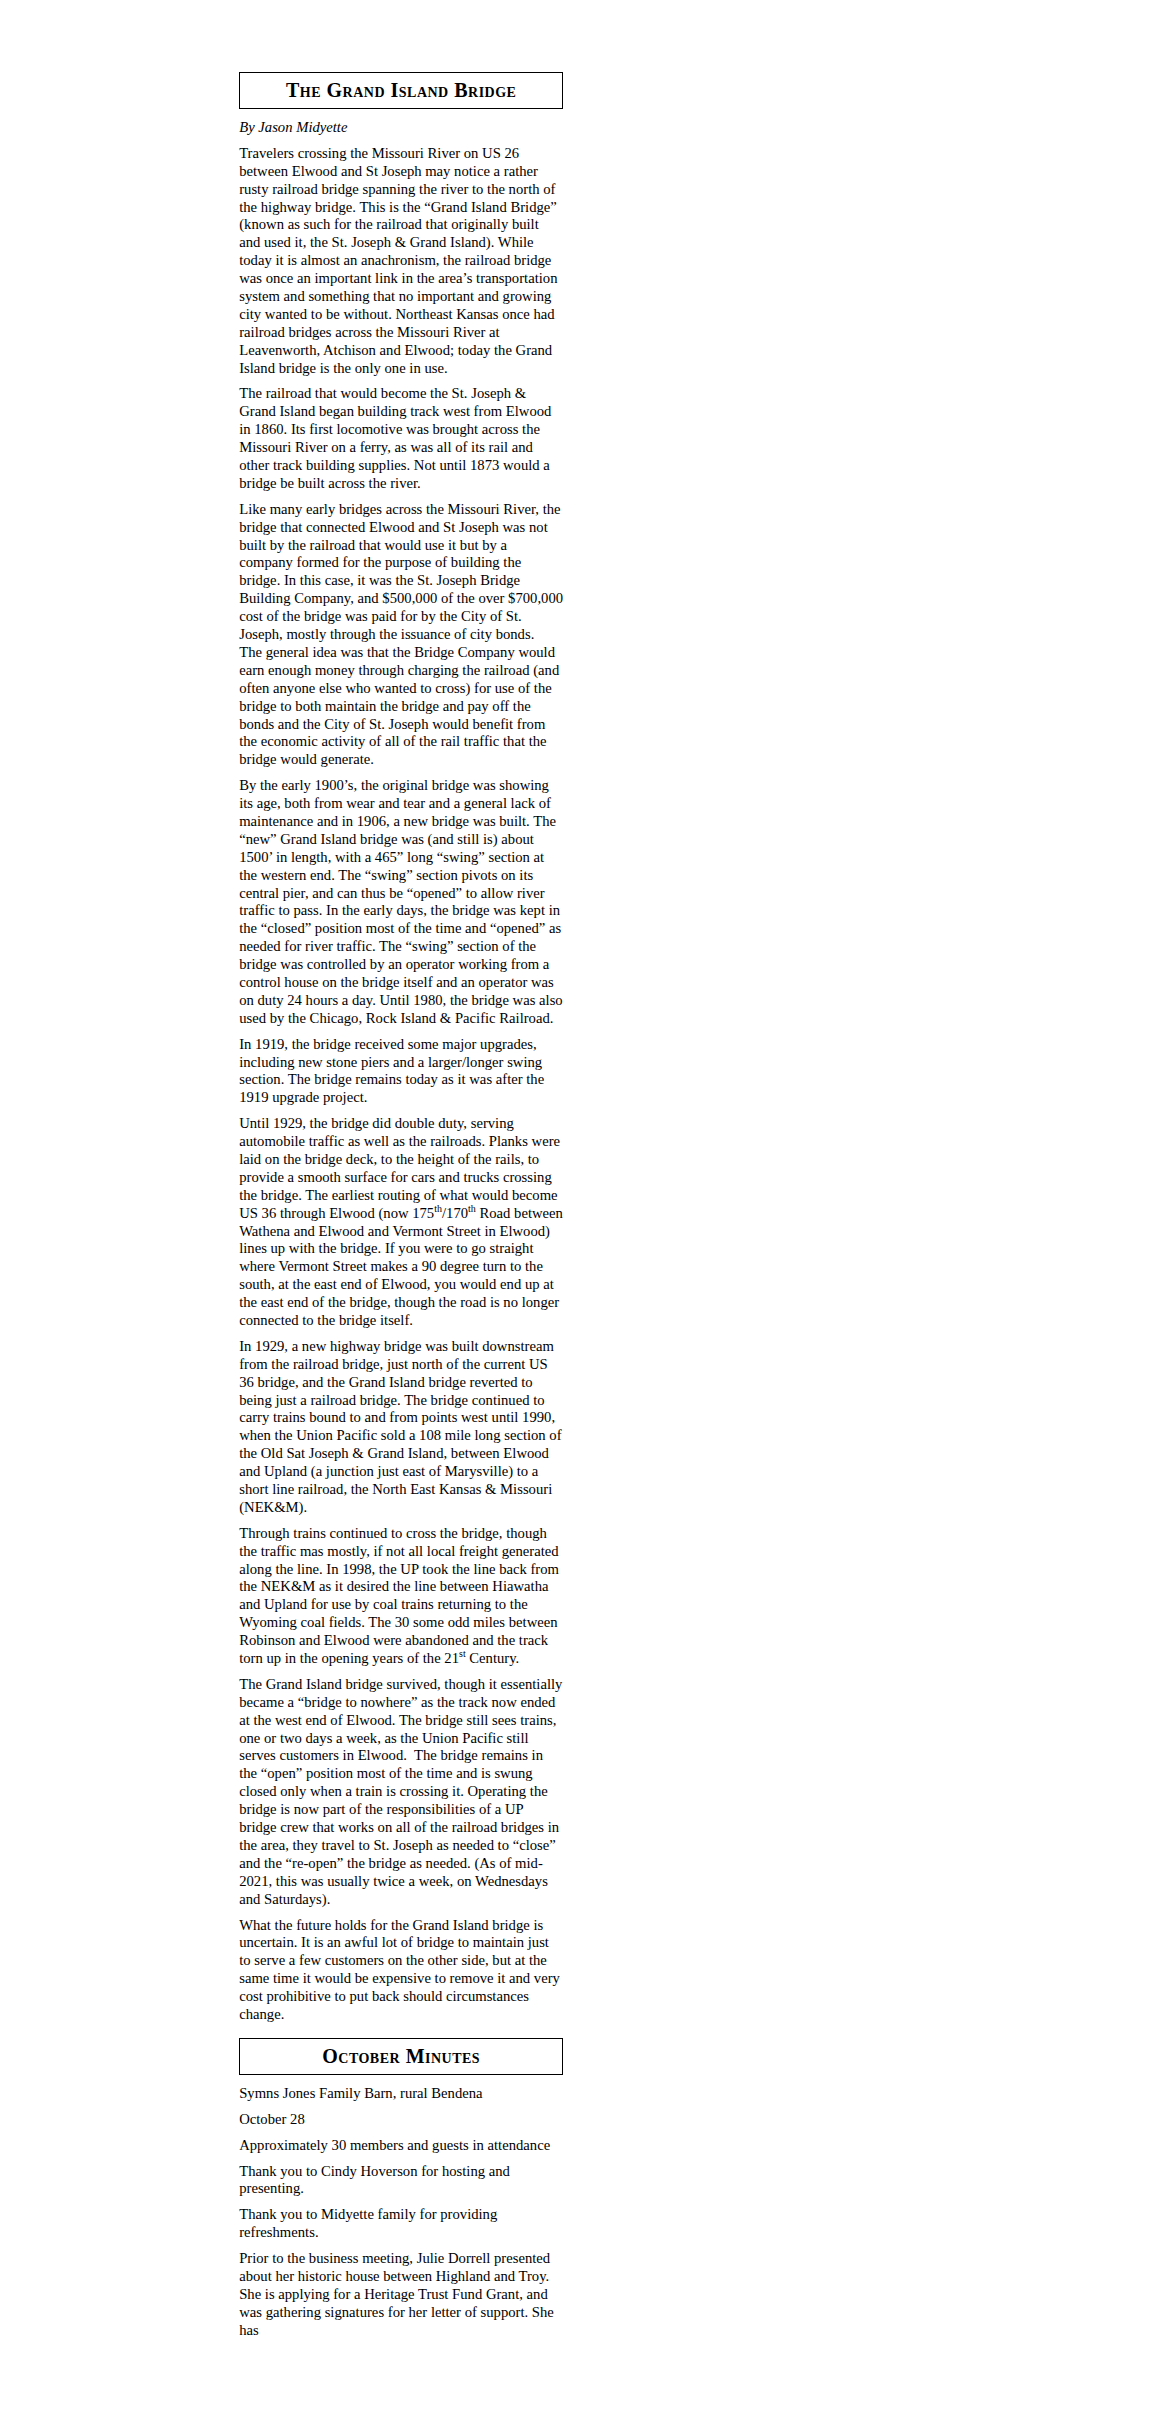The Grand Island Bridge
By Jason Midyette
Travelers crossing the Missouri River on US 26 between Elwood and St Joseph may notice a rather rusty railroad bridge spanning the river to the north of the highway bridge. This is the “Grand Island Bridge” (known as such for the railroad that originally built and used it, the St. Joseph & Grand Island). While today it is almost an anachronism, the railroad bridge was once an important link in the area’s transportation system and something that no important and growing city wanted to be without. Northeast Kansas once had railroad bridges across the Missouri River at Leavenworth, Atchison and Elwood; today the Grand Island bridge is the only one in use.
The railroad that would become the St. Joseph & Grand Island began building track west from Elwood in 1860. Its first locomotive was brought across the Missouri River on a ferry, as was all of its rail and other track building supplies. Not until 1873 would a bridge be built across the river.
Like many early bridges across the Missouri River, the bridge that connected Elwood and St Joseph was not built by the railroad that would use it but by a company formed for the purpose of building the bridge. In this case, it was the St. Joseph Bridge Building Company, and $500,000 of the over $700,000 cost of the bridge was paid for by the City of St. Joseph, mostly through the issuance of city bonds. The general idea was that the Bridge Company would earn enough money through charging the railroad (and often anyone else who wanted to cross) for use of the bridge to both maintain the bridge and pay off the bonds and the City of St. Joseph would benefit from the economic activity of all of the rail traffic that the bridge would generate.
By the early 1900’s, the original bridge was showing its age, both from wear and tear and a general lack of maintenance and in 1906, a new bridge was built. The “new” Grand Island bridge was (and still is) about 1500’ in length, with a 465” long “swing” section at the western end. The “swing” section pivots on its central pier, and can thus be “opened” to allow river traffic to pass. In the early days, the bridge was kept in the “closed” position most of the time and “opened” as needed for river traffic. The “swing” section of the bridge was controlled by an operator working from a control house on the bridge itself and an operator was on duty 24 hours a day. Until 1980, the bridge was also used by the Chicago, Rock Island & Pacific Railroad.
In 1919, the bridge received some major upgrades, including new stone piers and a larger/longer swing section. The bridge remains today as it was after the 1919 upgrade project.
Until 1929, the bridge did double duty, serving automobile traffic as well as the railroads. Planks were laid on the bridge deck, to the height of the rails, to provide a smooth surface for cars and trucks crossing the bridge. The earliest routing of what would become US 36 through Elwood (now 175th/170th Road between Wathena and Elwood and Vermont Street in Elwood) lines up with the bridge. If you were to go straight where Vermont Street makes a 90 degree turn to the south, at the east end of Elwood, you would end up at the east end of the bridge, though the road is no longer connected to the bridge itself.
In 1929, a new highway bridge was built downstream from the railroad bridge, just north of the current US 36 bridge, and the Grand Island bridge reverted to being just a railroad bridge. The bridge continued to carry trains bound to and from points west until 1990, when the Union Pacific sold a 108 mile long section of the Old Sat Joseph & Grand Island, between Elwood and Upland (a junction just east of Marysville) to a short line railroad, the North East Kansas & Missouri (NEK&M).
Through trains continued to cross the bridge, though the traffic mas mostly, if not all local freight generated along the line. In 1998, the UP took the line back from the NEK&M as it desired the line between Hiawatha and Upland for use by coal trains returning to the Wyoming coal fields. The 30 some odd miles between Robinson and Elwood were abandoned and the track torn up in the opening years of the 21st Century.
The Grand Island bridge survived, though it essentially became a “bridge to nowhere” as the track now ended at the west end of Elwood. The bridge still sees trains, one or two days a week, as the Union Pacific still serves customers in Elwood. The bridge remains in the “open” position most of the time and is swung closed only when a train is crossing it. Operating the bridge is now part of the responsibilities of a UP bridge crew that works on all of the railroad bridges in the area, they travel to St. Joseph as needed to “close” and the “re-open” the bridge as needed. (As of mid-2021, this was usually twice a week, on Wednesdays and Saturdays).
What the future holds for the Grand Island bridge is uncertain. It is an awful lot of bridge to maintain just to serve a few customers on the other side, but at the same time it would be expensive to remove it and very cost prohibitive to put back should circumstances change.
October Minutes
Symns Jones Family Barn, rural Bendena
October 28
Approximately 30 members and guests in attendance
Thank you to Cindy Hoverson for hosting and presenting.
Thank you to Midyette family for providing refreshments.
Prior to the business meeting, Julie Dorrell presented about her historic house between Highland and Troy. She is applying for a Heritage Trust Fund Grant, and was gathering signatures for her letter of support. She has